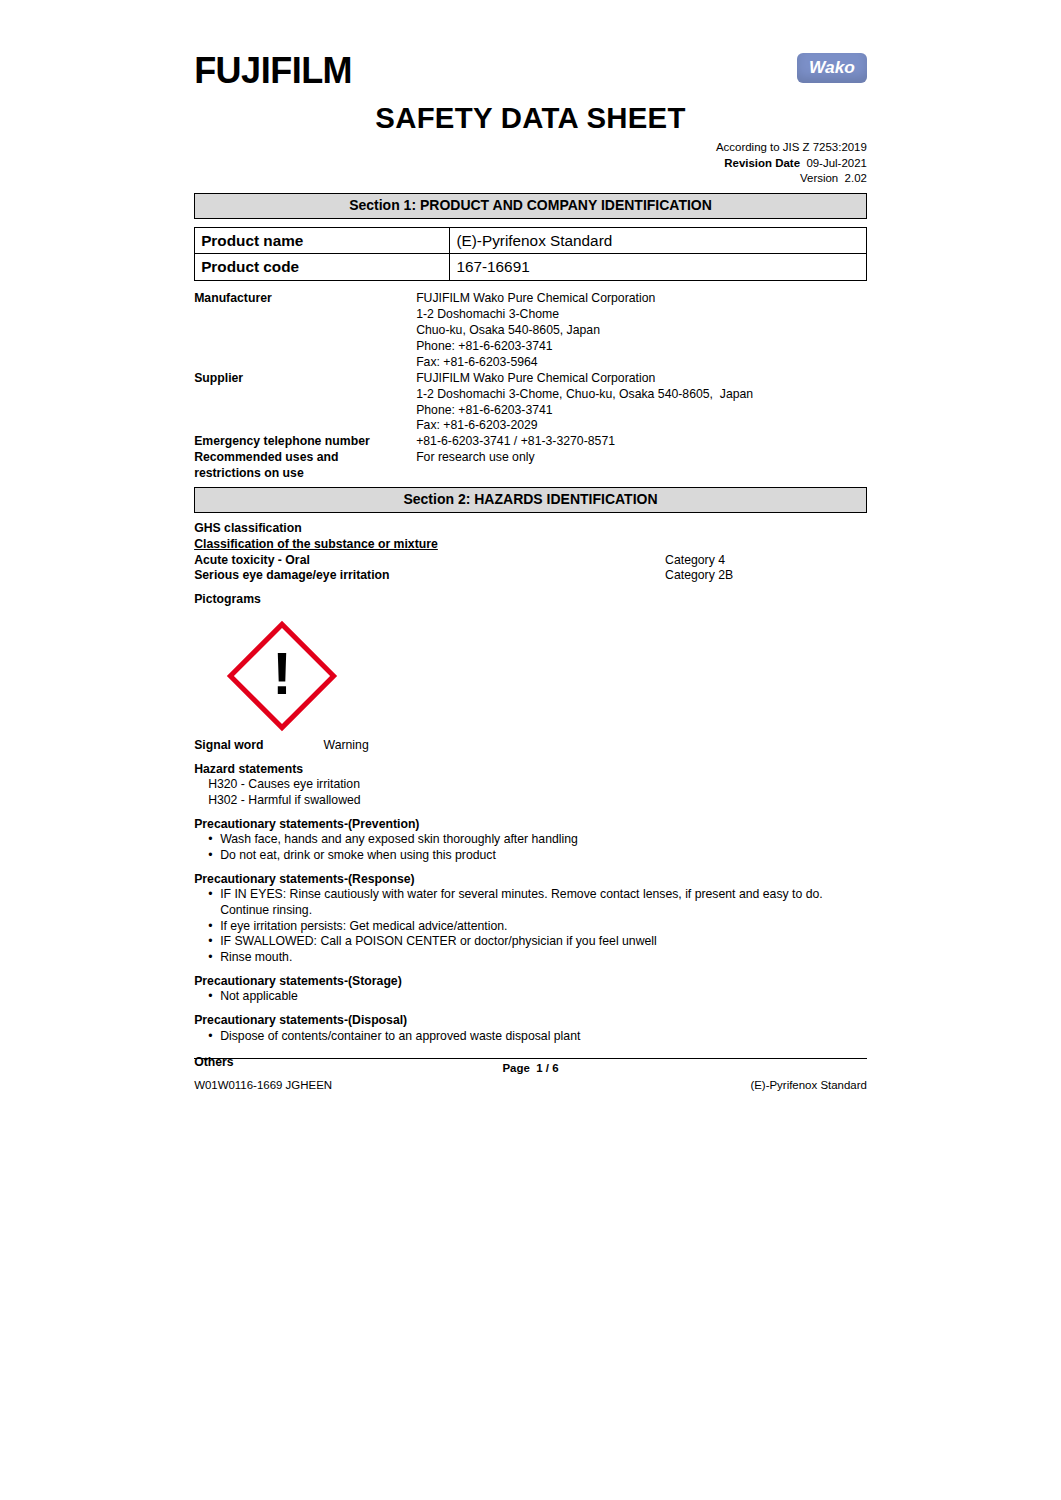FUJIFILM
Wako
SAFETY DATA SHEET
According to JIS Z 7253:2019
Revision Date 09-Jul-2021
Version 2.02
Section 1: PRODUCT AND COMPANY IDENTIFICATION
| Product name | (E)-Pyrifenox Standard |
| Product code | 167-16691 |
| Manufacturer | FUJIFILM Wako Pure Chemical Corporation 1-2 Doshomachi 3-Chome Chuo-ku, Osaka 540-8605, Japan Phone: +81-6-6203-3741 Fax: +81-6-6203-5964 |
| Supplier | FUJIFILM Wako Pure Chemical Corporation 1-2 Doshomachi 3-Chome, Chuo-ku, Osaka 540-8605, Japan Phone: +81-6-6203-3741 Fax: +81-6-6203-2029 |
| Emergency telephone number | +81-6-6203-3741 / +81-3-3270-8571 |
| Recommended uses and restrictions on use | For research use only |
Section 2: HAZARDS IDENTIFICATION
GHS classification
Classification of the substance or mixture
| Acute toxicity - Oral | Category 4 |
| Serious eye damage/eye irritation | Category 2B |
Pictograms
!
Signal word
Warning
Hazard statements
H320 - Causes eye irritation
H302 - Harmful if swallowed
Precautionary statements-(Prevention)
Wash face, hands and any exposed skin thoroughly after handling
Do not eat, drink or smoke when using this product
Precautionary statements-(Response)
IF IN EYES: Rinse cautiously with water for several minutes. Remove contact lenses, if present and easy to do. Continue rinsing.
If eye irritation persists: Get medical advice/attention.
IF SWALLOWED: Call a POISON CENTER or doctor/physician if you feel unwell
Rinse mouth.
Precautionary statements-(Storage)
Not applicable
Precautionary statements-(Disposal)
Dispose of contents/container to an approved waste disposal plant
Others
Page 1 / 6
W01W0116-1669 JGHEEN
(E)-Pyrifenox Standard